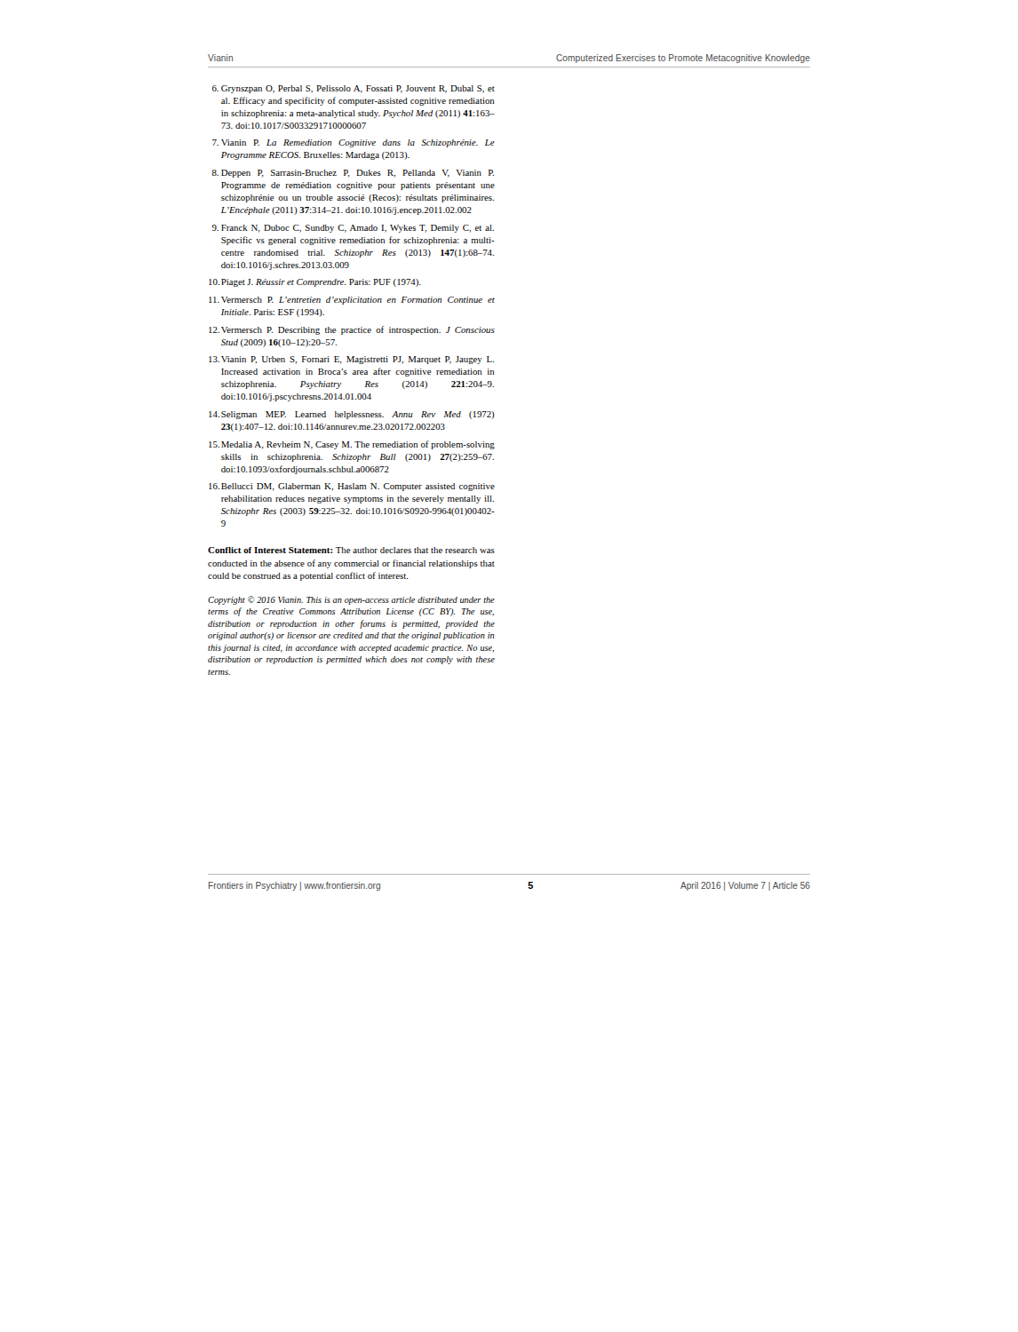Vianin
Computerized Exercises to Promote Metacognitive Knowledge
6 Grynszpan O, Perbal S, Pelissolo A, Fossati P, Jouvent R, Dubal S, et al. Efficacy and specificity of computer-assisted cognitive remediation in schizophrenia: a meta-analytical study. Psychol Med (2011) 41:163–73. doi:10.1017/S0033291710000607
7 Vianin P. La Remediation Cognitive dans la Schizophrénie. Le Programme RECOS. Bruxelles: Mardaga (2013).
8 Deppen P, Sarrasin-Bruchez P, Dukes R, Pellanda V, Vianin P. Programme de remédiation cognitive pour patients présentant une schizophrénie ou un trouble associé (Recos): résultats préliminaires. L’Encéphale (2011) 37:314–21. doi:10.1016/j.encep.2011.02.002
9 Franck N, Duboc C, Sundby C, Amado I, Wykes T, Demily C, et al. Specific vs general cognitive remediation for schizophrenia: a multicentre randomised trial. Schizophr Res (2013) 147(1):68–74. doi:10.1016/j.schres.2013.03.009
10 Piaget J. Réussir et Comprendre. Paris: PUF (1974).
11 Vermersch P. L’entretien d’explicitation en Formation Continue et Initiale. Paris: ESF (1994).
12 Vermersch P. Describing the practice of introspection. J Conscious Stud (2009) 16(10–12):20–57.
13 Vianin P, Urben S, Fornari E, Magistretti PJ, Marquet P, Jaugey L. Increased activation in Broca’s area after cognitive remediation in schizophrenia. Psychiatry Res (2014) 221:204–9. doi:10.1016/j.pscychresns.2014.01.004
14 Seligman MEP. Learned helplessness. Annu Rev Med (1972) 23(1):407–12. doi:10.1146/annurev.me.23.020172.002203
15 Medalia A, Revheim N, Casey M. The remediation of problem-solving skills in schizophrenia. Schizophr Bull (2001) 27(2):259–67. doi:10.1093/oxfordjournals.schbul.a006872
16 Bellucci DM, Glaberman K, Haslam N. Computer assisted cognitive rehabilitation reduces negative symptoms in the severely mentally ill. Schizophr Res (2003) 59:225–32. doi:10.1016/S0920-9964(01)00402-9
Conflict of Interest Statement: The author declares that the research was conducted in the absence of any commercial or financial relationships that could be construed as a potential conflict of interest.
Copyright © 2016 Vianin. This is an open-access article distributed under the terms of the Creative Commons Attribution License (CC BY). The use, distribution or reproduction in other forums is permitted, provided the original author(s) or licensor are credited and that the original publication in this journal is cited, in accordance with accepted academic practice. No use, distribution or reproduction is permitted which does not comply with these terms.
Frontiers in Psychiatry | www.frontiersin.org
5
April 2016 | Volume 7 | Article 56